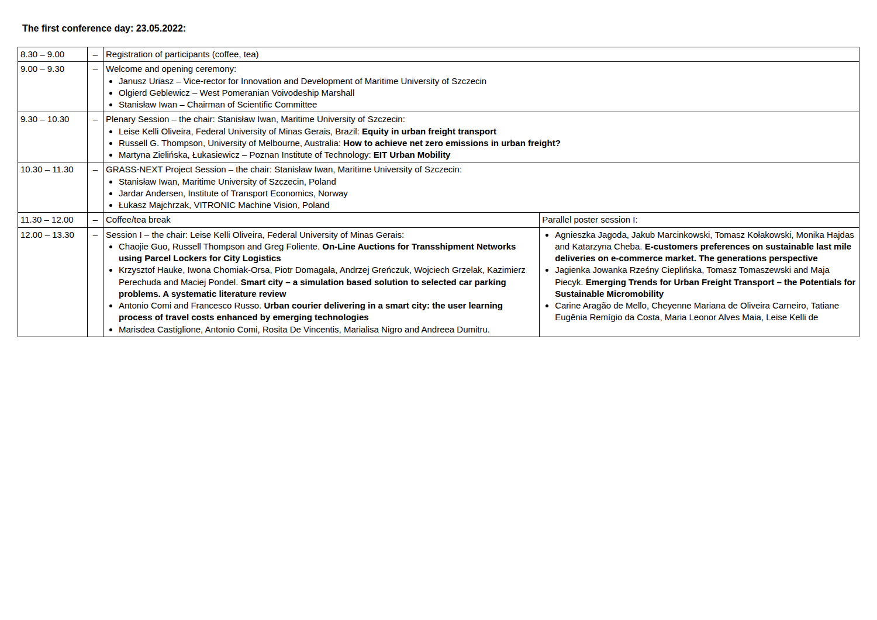The first conference day: 23.05.2022:
| 8.30 – 9.00 | – | Registration of participants (coffee, tea) |
| 9.00 – 9.30 | – | Welcome and opening ceremony: Janusz Uriasz – Vice-rector for Innovation and Development of Maritime University of Szczecin Olgierd Geblewicz – West Pomeranian Voivodeship Marshall Stanisław Iwan – Chairman of Scientific Committee |
| 9.30 – 10.30 | – | Plenary Session – the chair: Stanisław Iwan, Maritime University of Szczecin: Leise Kelli Oliveira, Federal University of Minas Gerais, Brazil: Equity in urban freight transport Russell G. Thompson, University of Melbourne, Australia: How to achieve net zero emissions in urban freight? Martyna Zielińska, Łukasiewicz – Poznan Institute of Technology: EIT Urban Mobility |
| 10.30 – 11.30 | – | GRASS-NEXT Project Session – the chair: Stanisław Iwan, Maritime University of Szczecin: Stanisław Iwan, Maritime University of Szczecin, Poland Jardar Andersen, Institute of Transport Economics, Norway Łukasz Majchrzak, VITRONIC Machine Vision, Poland |
| 11.30 – 12.00 | – | Coffee/tea break | Parallel poster session I: |
| 12.00 – 13.30 | – | Session I – the chair: Leise Kelli Oliveira, Federal University of Minas Gerais: Chaojie Guo, Russell Thompson and Greg Foliente. On-Line Auctions for Transshipment Networks using Parcel Lockers for City Logistics Krzysztof Hauke, Iwona Chomiak-Orsa, Piotr Domagała, Andrzej Greńczuk, Wojciech Grzelak, Kazimierz Perechuda and Maciej Pondel. Smart city – a simulation based solution to selected car parking problems. A systematic literature review Antonio Comi and Francesco Russo. Urban courier delivering in a smart city: the user learning process of travel costs enhanced by emerging technologies Marisdea Castiglione, Antonio Comi, Rosita De Vincentis, Marialisa Nigro and Andreea Dumitru. | Agnieszka Jagoda, Jakub Marcinkowski, Tomasz Kołakowski, Monika Hajdas and Katarzyna Cheba. E-customers preferences on sustainable last mile deliveries on e-commerce market. The generations perspective Jagienka Jowanka Rześny Cieplińska, Tomasz Tomaszewski and Maja Piecyk. Emerging Trends for Urban Freight Transport – the Potentials for Sustainable Micromobility Carine Aragão de Mello, Cheyenne Mariana de Oliveira Carneiro, Tatiane Eugênia Remígio da Costa, Maria Leonor Alves Maia, Leise Kelli de |